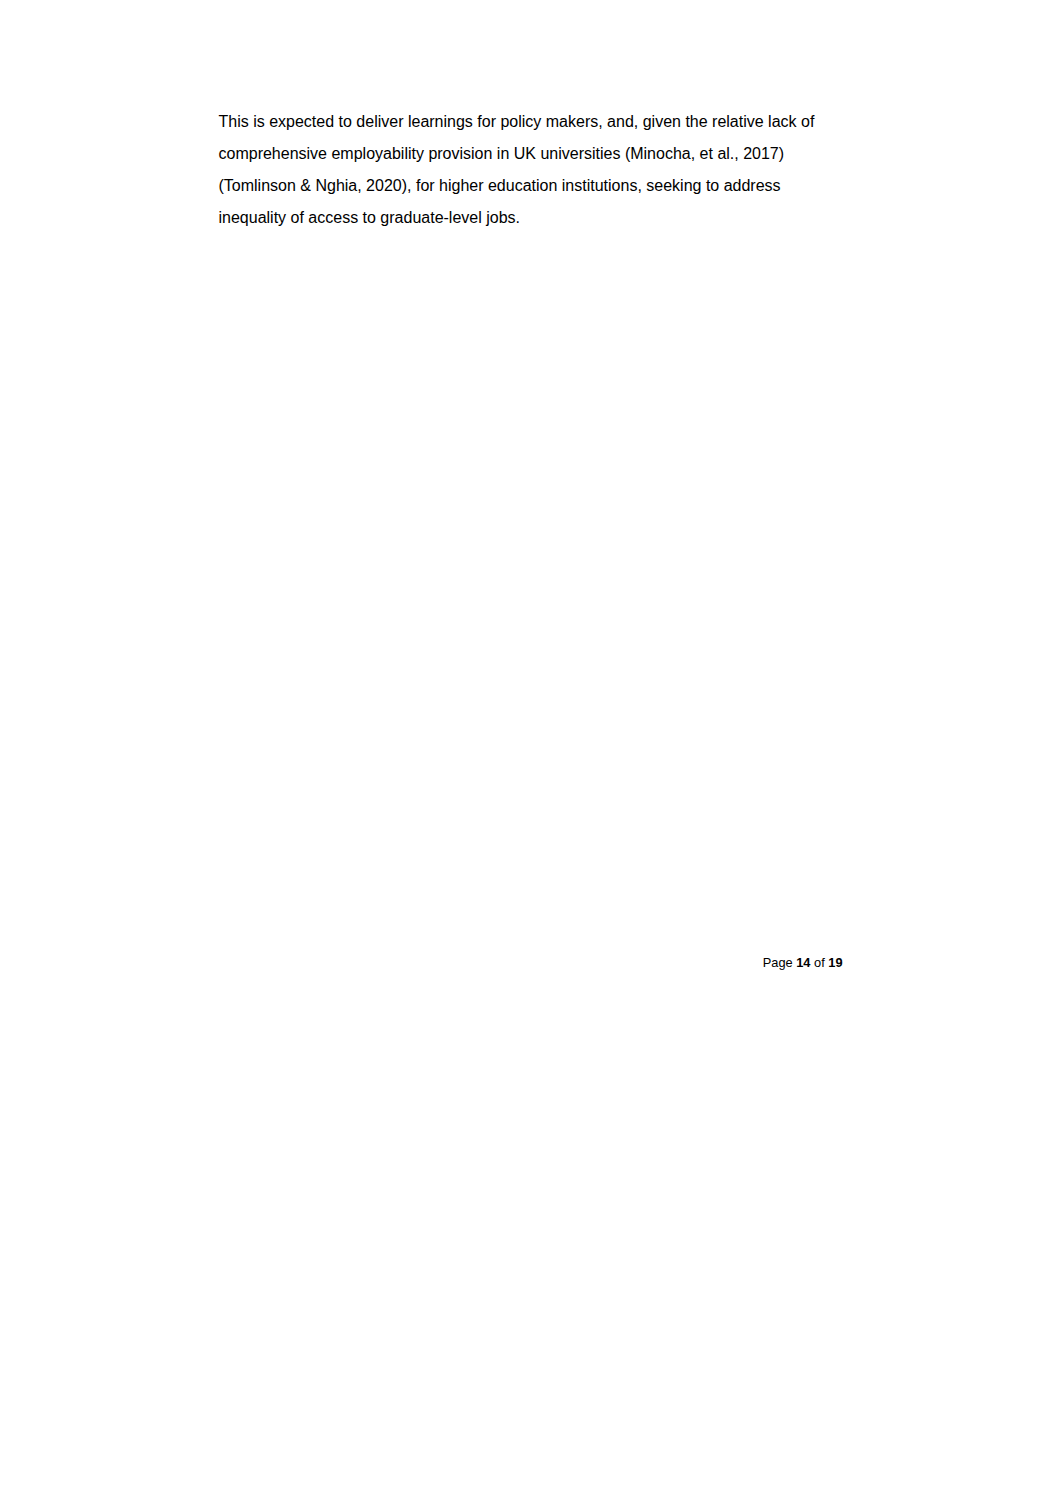This is expected to deliver learnings for policy makers, and, given the relative lack of comprehensive employability provision in UK universities (Minocha, et al., 2017) (Tomlinson & Nghia, 2020), for higher education institutions, seeking to address inequality of access to graduate-level jobs.
Page 14 of 19